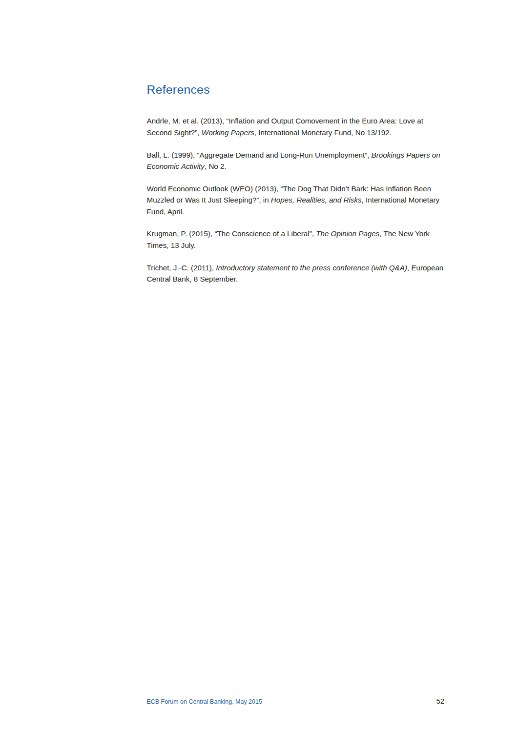References
Andrle, M. et al. (2013), “Inflation and Output Comovement in the Euro Area: Love at Second Sight?”, Working Papers, International Monetary Fund, No 13/192.
Ball, L. (1999), “Aggregate Demand and Long-Run Unemployment”, Brookings Papers on Economic Activity, No 2.
World Economic Outlook (WEO) (2013), “The Dog That Didn’t Bark: Has Inflation Been Muzzled or Was It Just Sleeping?”, in Hopes, Realities, and Risks, International Monetary Fund, April.
Krugman, P. (2015), “The Conscience of a Liberal”, The Opinion Pages, The New York Times, 13 July.
Trichet, J.-C. (2011), Introductory statement to the press conference (with Q&A), European Central Bank, 8 September.
ECB Forum on Central Banking, May 2015 52